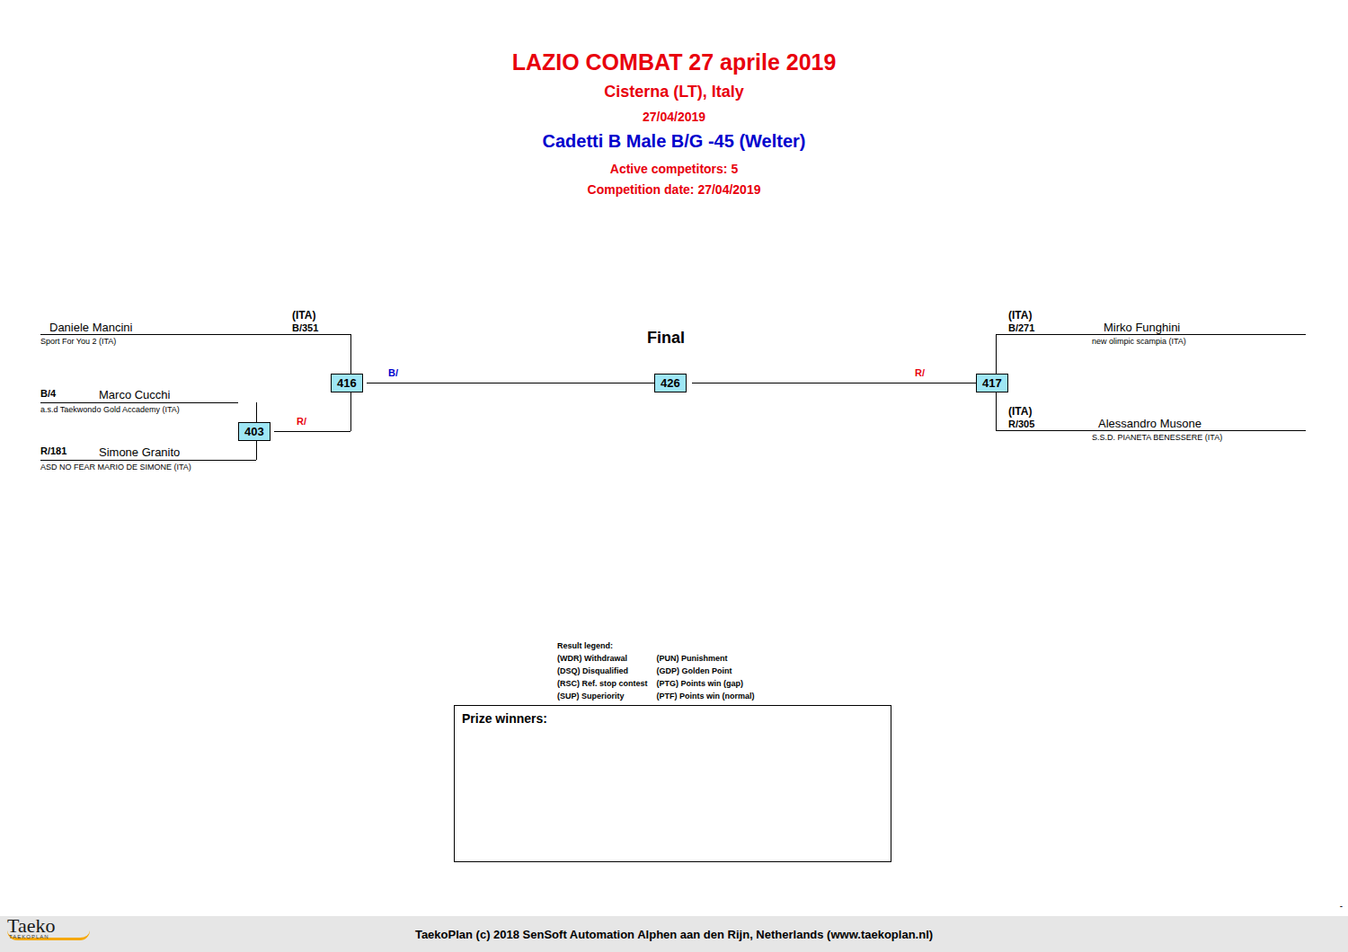LAZIO COMBAT 27 aprile 2019
Cisterna (LT), Italy
27/04/2019
Cadetti B Male B/G -45 (Welter)
Active competitors: 5
Competition date: 27/04/2019
Daniele Mancini
Sport For You 2 (ITA)
(ITA)
B/351
B/4
Marco Cucchi
a.s.d Taekwondo Gold Accademy (ITA)
R/181
Simone Granito
ASD NO FEAR MARIO DE SIMONE (ITA)
403
R/
416
B/
Mirko Funghini
new olimpic scampia (ITA)
(ITA)
B/271
Alessandro Musone
S.S.D. PIANETA BENESSERE (ITA)
(ITA)
R/305
417
R/
Final
426
Result legend:
| (WDR) Withdrawal | (PUN) Punishment |
| (DSQ) Disqualified | (GDP) Golden Point |
| (RSC) Ref. stop contest | (PTG) Points win (gap) |
| (SUP) Superiority | (PTF) Points win (normal) |
Prize winners:
-
TaekoPlan (c) 2018 SenSoft Automation Alphen aan den Rijn, Netherlands (www.taekoplan.nl)
Taeko
TAEKOPLAN